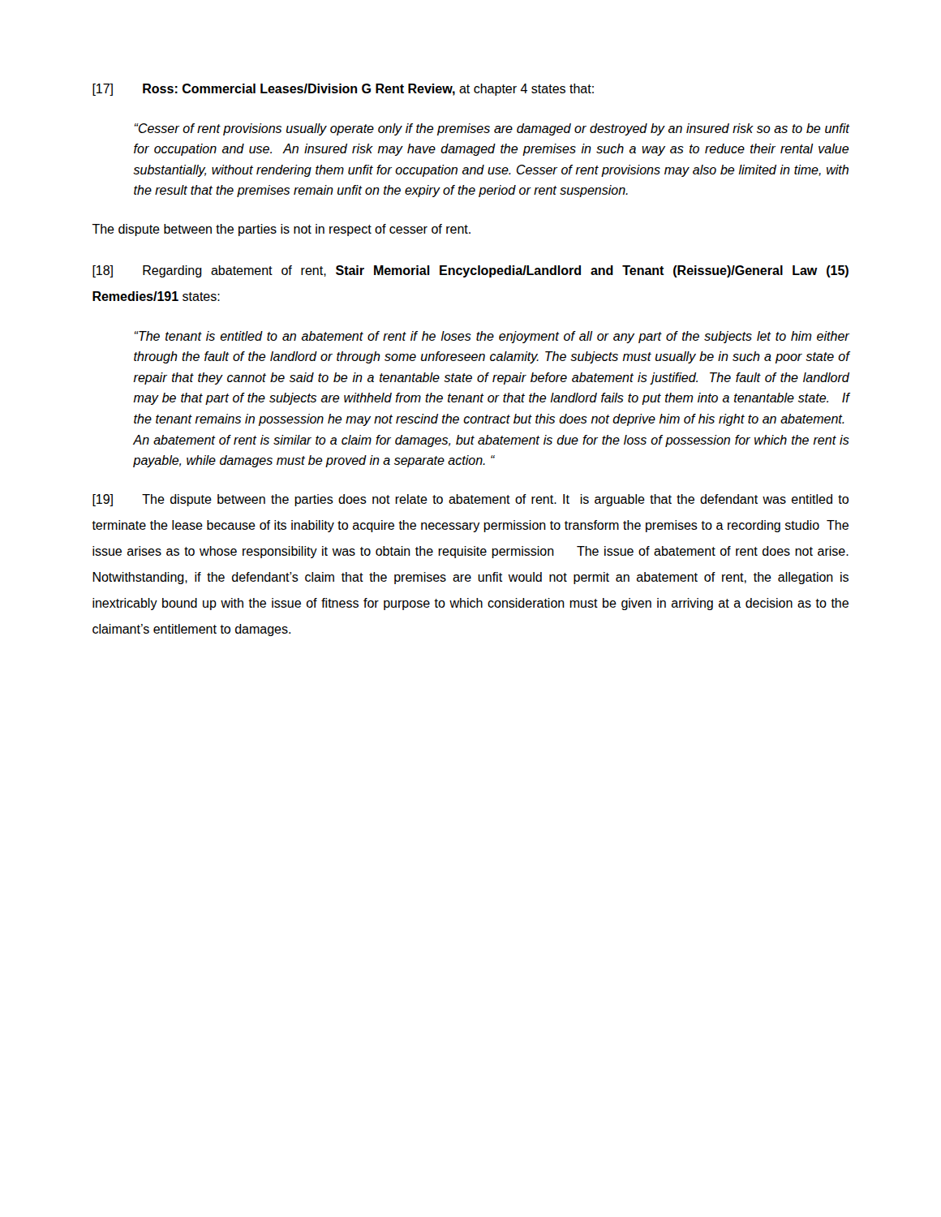[17] Ross: Commercial Leases/Division G Rent Review, at chapter 4 states that:
“Cesser of rent provisions usually operate only if the premises are damaged or destroyed by an insured risk so as to be unfit for occupation and use. An insured risk may have damaged the premises in such a way as to reduce their rental value substantially, without rendering them unfit for occupation and use. Cesser of rent provisions may also be limited in time, with the result that the premises remain unfit on the expiry of the period or rent suspension.
The dispute between the parties is not in respect of cesser of rent.
[18] Regarding abatement of rent, Stair Memorial Encyclopedia/Landlord and Tenant (Reissue)/General Law (15) Remedies/191 states:
“The tenant is entitled to an abatement of rent if he loses the enjoyment of all or any part of the subjects let to him either through the fault of the landlord or through some unforeseen calamity. The subjects must usually be in such a poor state of repair that they cannot be said to be in a tenantable state of repair before abatement is justified. The fault of the landlord may be that part of the subjects are withheld from the tenant or that the landlord fails to put them into a tenantable state. If the tenant remains in possession he may not rescind the contract but this does not deprive him of his right to an abatement. An abatement of rent is similar to a claim for damages, but abatement is due for the loss of possession for which the rent is payable, while damages must be proved in a separate action. “
[19] The dispute between the parties does not relate to abatement of rent. It is arguable that the defendant was entitled to terminate the lease because of its inability to acquire the necessary permission to transform the premises to a recording studio The issue arises as to whose responsibility it was to obtain the requisite permission The issue of abatement of rent does not arise. Notwithstanding, if the defendant’s claim that the premises are unfit would not permit an abatement of rent, the allegation is inextricably bound up with the issue of fitness for purpose to which consideration must be given in arriving at a decision as to the claimant’s entitlement to damages.